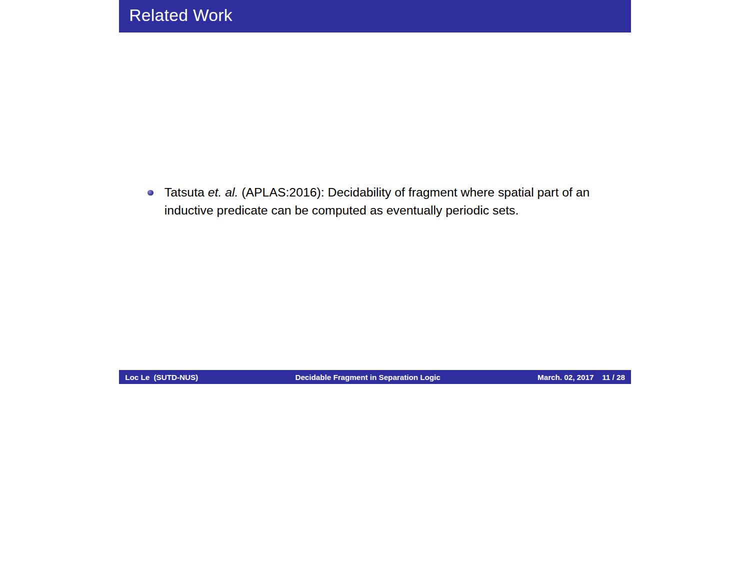Related Work
Tatsuta et. al. (APLAS:2016): Decidability of fragment where spatial part of an inductive predicate can be computed as eventually periodic sets.
Loc Le (SUTD-NUS) Decidable Fragment in Separation Logic March. 02, 2017 11 / 28